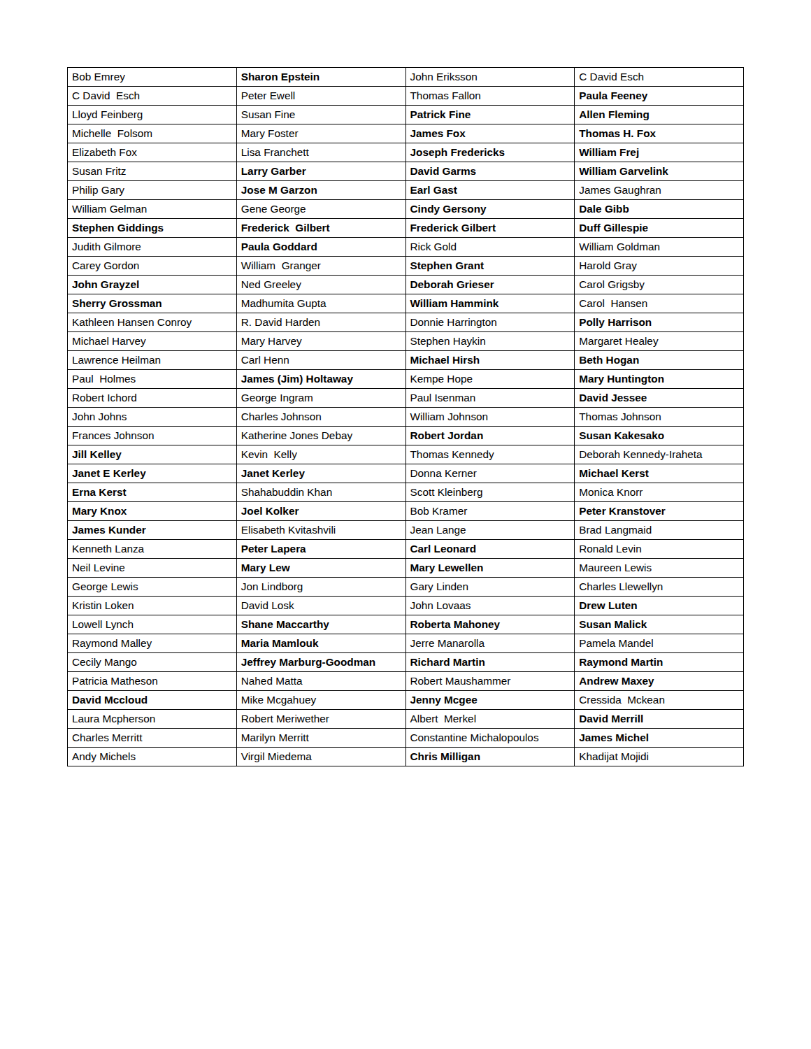| Bob Emrey | Sharon Epstein | John Eriksson | C David Esch |
| C David Esch | Peter Ewell | Thomas Fallon | Paula Feeney |
| Lloyd Feinberg | Susan Fine | Patrick Fine | Allen Fleming |
| Michelle Folsom | Mary Foster | James Fox | Thomas H. Fox |
| Elizabeth Fox | Lisa Franchett | Joseph Fredericks | William Frej |
| Susan Fritz | Larry Garber | David Garms | William Garvelink |
| Philip Gary | Jose M Garzon | Earl Gast | James Gaughran |
| William Gelman | Gene George | Cindy Gersony | Dale Gibb |
| Stephen Giddings | Frederick Gilbert | Frederick Gilbert | Duff Gillespie |
| Judith Gilmore | Paula Goddard | Rick Gold | William Goldman |
| Carey Gordon | William Granger | Stephen Grant | Harold Gray |
| John Grayzel | Ned Greeley | Deborah Grieser | Carol Grigsby |
| Sherry Grossman | Madhumita Gupta | William Hammink | Carol Hansen |
| Kathleen Hansen Conroy | R. David Harden | Donnie Harrington | Polly Harrison |
| Michael Harvey | Mary Harvey | Stephen Haykin | Margaret Healey |
| Lawrence Heilman | Carl Henn | Michael Hirsh | Beth Hogan |
| Paul Holmes | James (Jim) Holtaway | Kempe Hope | Mary Huntington |
| Robert Ichord | George Ingram | Paul Isenman | David Jessee |
| John Johns | Charles Johnson | William Johnson | Thomas Johnson |
| Frances Johnson | Katherine Jones Debay | Robert Jordan | Susan Kakesako |
| Jill Kelley | Kevin Kelly | Thomas Kennedy | Deborah Kennedy-Iraheta |
| Janet E Kerley | Janet Kerley | Donna Kerner | Michael Kerst |
| Erna Kerst | Shahabuddin Khan | Scott Kleinberg | Monica Knorr |
| Mary Knox | Joel Kolker | Bob Kramer | Peter Kranstover |
| James Kunder | Elisabeth Kvitashvili | Jean Lange | Brad Langmaid |
| Kenneth Lanza | Peter Lapera | Carl Leonard | Ronald Levin |
| Neil Levine | Mary Lew | Mary Lewellen | Maureen Lewis |
| George Lewis | Jon Lindborg | Gary Linden | Charles Llewellyn |
| Kristin Loken | David Losk | John Lovaas | Drew Luten |
| Lowell Lynch | Shane Maccarthy | Roberta Mahoney | Susan Malick |
| Raymond Malley | Maria Mamlouk | Jerre Manarolla | Pamela Mandel |
| Cecily Mango | Jeffrey Marburg-Goodman | Richard Martin | Raymond Martin |
| Patricia Matheson | Nahed Matta | Robert Maushammer | Andrew Maxey |
| David Mccloud | Mike Mcgahuey | Jenny Mcgee | Cressida Mckean |
| Laura Mcpherson | Robert Meriwether | Albert Merkel | David Merrill |
| Charles Merritt | Marilyn Merritt | Constantine Michalopoulos | James Michel |
| Andy Michels | Virgil Miedema | Chris Milligan | Khadijat Mojidi |